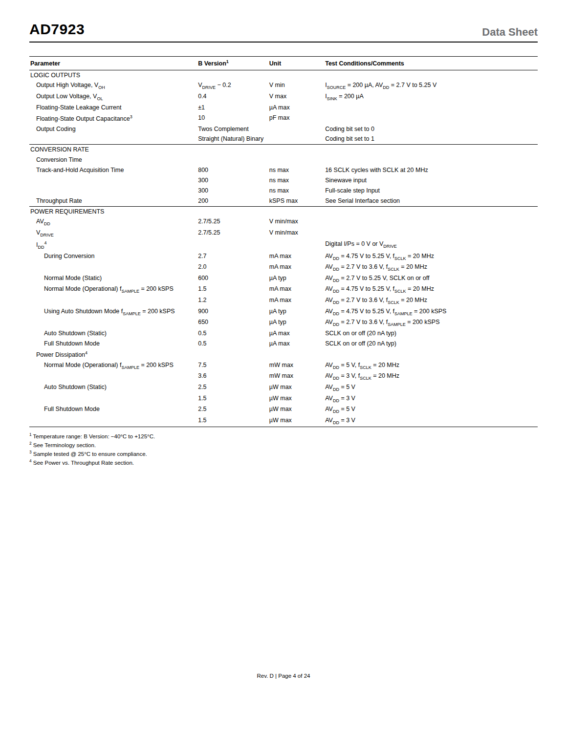AD7923
Data Sheet
| Parameter | B Version 1 | Unit | Test Conditions/Comments |
| --- | --- | --- | --- |
| LOGIC OUTPUTS | | | |
| Output High Voltage, V OH | V DRIVE − 0.2 | V min | I SOURCE = 200 µA, AV DD = 2.7 V to 5.25 V |
| Output Low Voltage, V OL | 0.4 | V max | I SINK = 200 µA |
| Floating-State Leakage Current | ±1 | µA max | |
| Floating-State Output Capacitance 3 | 10 | pF max | |
| Output Coding | Twos Complement | | Coding bit set to 0 |
| | Straight (Natural) Binary | | Coding bit set to 1 |
| CONVERSION RATE | | | |
| Conversion Time | | | |
| Track-and-Hold Acquisition Time | 800 | ns max | 16 SCLK cycles with SCLK at 20 MHz |
| | 300 | ns max | Sinewave input |
| | 300 | ns max | Full-scale step Input |
| Throughput Rate | 200 | kSPS max | See Serial Interface section |
| POWER REQUIREMENTS | | | |
| AV DD | 2.7/5.25 | V min/max | |
| V DRIVE | 2.7/5.25 | V min/max | |
| I DD 4 | | | Digital I/Ps = 0 V or V DRIVE |
| During Conversion | 2.7 | mA max | AV DD = 4.75 V to 5.25 V, f SCLK = 20 MHz |
| | 2.0 | mA max | AV DD = 2.7 V to 3.6 V, f SCLK = 20 MHz |
| Normal Mode (Static) | 600 | µA typ | AV DD = 2.7 V to 5.25 V, SCLK on or off |
| Normal Mode (Operational) f SAMPLE = 200 kSPS | 1.5 | mA max | AV DD = 4.75 V to 5.25 V, f SCLK = 20 MHz |
| | 1.2 | mA max | AV DD = 2.7 V to 3.6 V, f SCLK = 20 MHz |
| Using Auto Shutdown Mode f SAMPLE = 200 kSPS | 900 | µA typ | AV DD = 4.75 V to 5.25 V, f SAMPLE = 200 kSPS |
| | 650 | µA typ | AV DD = 2.7 V to 3.6 V, f SAMPLE = 200 kSPS |
| Auto Shutdown (Static) | 0.5 | µA max | SCLK on or off (20 nA typ) |
| Full Shutdown Mode | 0.5 | µA max | SCLK on or off (20 nA typ) |
| Power Dissipation 4 | | | |
| Normal Mode (Operational) f SAMPLE = 200 kSPS | 7.5 | mW max | AV DD = 5 V, f SCLK = 20 MHz |
| | 3.6 | mW max | AV DD = 3 V, f SCLK = 20 MHz |
| Auto Shutdown (Static) | 2.5 | µW max | AV DD = 5 V |
| | 1.5 | µW max | AV DD = 3 V |
| Full Shutdown Mode | 2.5 | µW max | AV DD = 5 V |
| | 1.5 | µW max | AV DD = 3 V |
1 Temperature range: B Version: −40°C to +125°C.
2 See Terminology section.
3 Sample tested @ 25°C to ensure compliance.
4 See Power vs. Throughput Rate section.
Rev. D | Page 4 of 24